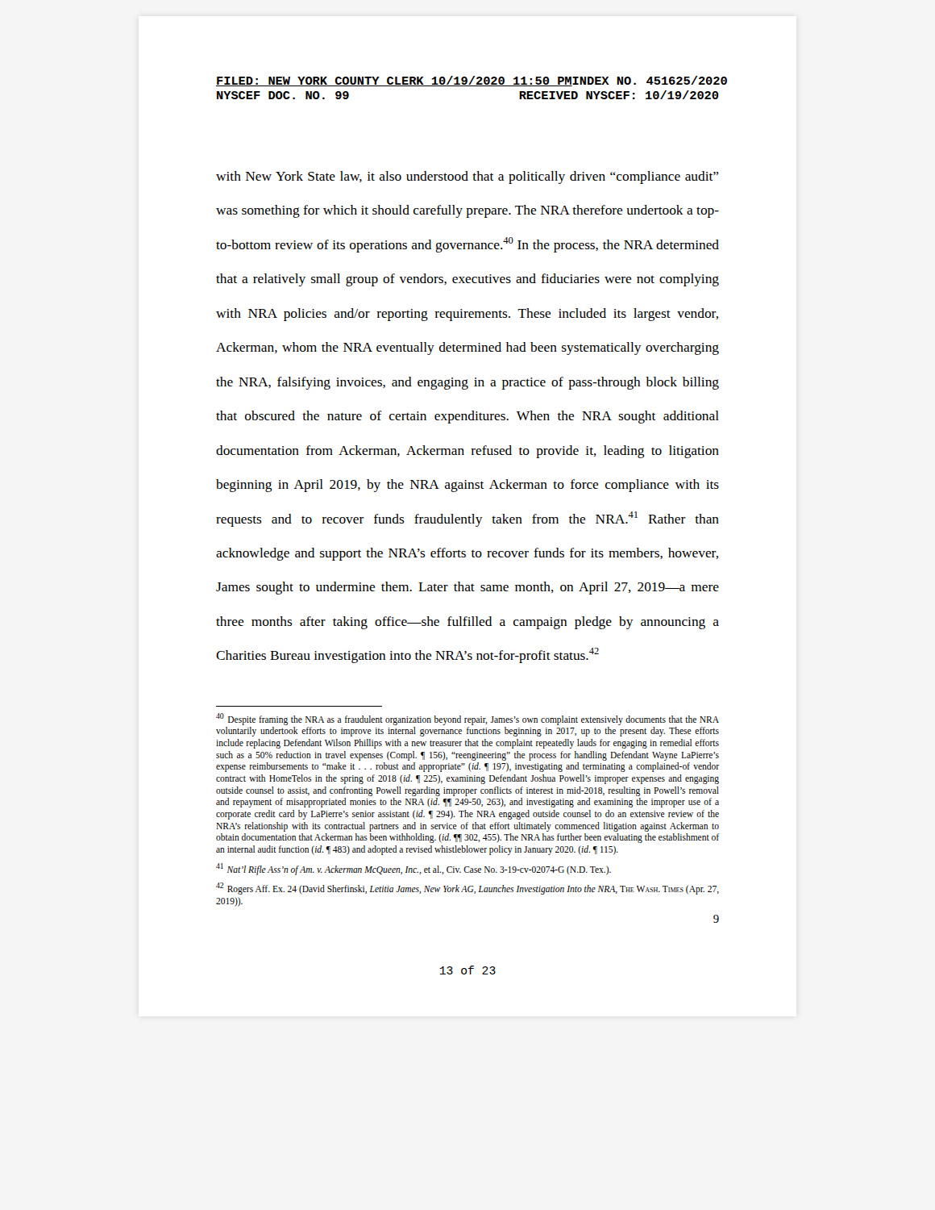FILED: NEW YORK COUNTY CLERK 10/19/2020 11:50 PM INDEX NO. 451625/2020
NYSCEF DOC. NO. 99 RECEIVED NYSCEF: 10/19/2020
with New York State law, it also understood that a politically driven “compliance audit” was something for which it should carefully prepare. The NRA therefore undertook a top-to-bottom review of its operations and governance.40 In the process, the NRA determined that a relatively small group of vendors, executives and fiduciaries were not complying with NRA policies and/or reporting requirements. These included its largest vendor, Ackerman, whom the NRA eventually determined had been systematically overcharging the NRA, falsifying invoices, and engaging in a practice of pass-through block billing that obscured the nature of certain expenditures. When the NRA sought additional documentation from Ackerman, Ackerman refused to provide it, leading to litigation beginning in April 2019, by the NRA against Ackerman to force compliance with its requests and to recover funds fraudulently taken from the NRA.41 Rather than acknowledge and support the NRA’s efforts to recover funds for its members, however, James sought to undermine them. Later that same month, on April 27, 2019—a mere three months after taking office—she fulfilled a campaign pledge by announcing a Charities Bureau investigation into the NRA’s not-for-profit status.42
40 Despite framing the NRA as a fraudulent organization beyond repair, James’s own complaint extensively documents that the NRA voluntarily undertook efforts to improve its internal governance functions beginning in 2017, up to the present day. These efforts include replacing Defendant Wilson Phillips with a new treasurer that the complaint repeatedly lauds for engaging in remedial efforts such as a 50% reduction in travel expenses (Compl. ¶ 156), “reengineering” the process for handling Defendant Wayne LaPierre’s expense reimbursements to “make it . . . robust and appropriate” (id. ¶ 197), investigating and terminating a complained-of vendor contract with HomeTelos in the spring of 2018 (id. ¶ 225), examining Defendant Joshua Powell’s improper expenses and engaging outside counsel to assist, and confronting Powell regarding improper conflicts of interest in mid-2018, resulting in Powell’s removal and repayment of misappropriated monies to the NRA (id. ¶¶ 249-50, 263), and investigating and examining the improper use of a corporate credit card by LaPierre’s senior assistant (id. ¶ 294). The NRA engaged outside counsel to do an extensive review of the NRA’s relationship with its contractual partners and in service of that effort ultimately commenced litigation against Ackerman to obtain documentation that Ackerman has been withholding. (id. ¶¶ 302, 455). The NRA has further been evaluating the establishment of an internal audit function (id. ¶ 483) and adopted a revised whistleblower policy in January 2020. (id. ¶ 115).
41 Nat’l Rifle Ass’n of Am. v. Ackerman McQueen, Inc., et al., Civ. Case No. 3-19-cv-02074-G (N.D. Tex.).
42 Rogers Aff. Ex. 24 (David Sherfinski, Letitia James, New York AG, Launches Investigation Into the NRA, The Wash. Times (Apr. 27, 2019)).
9
13 of 23